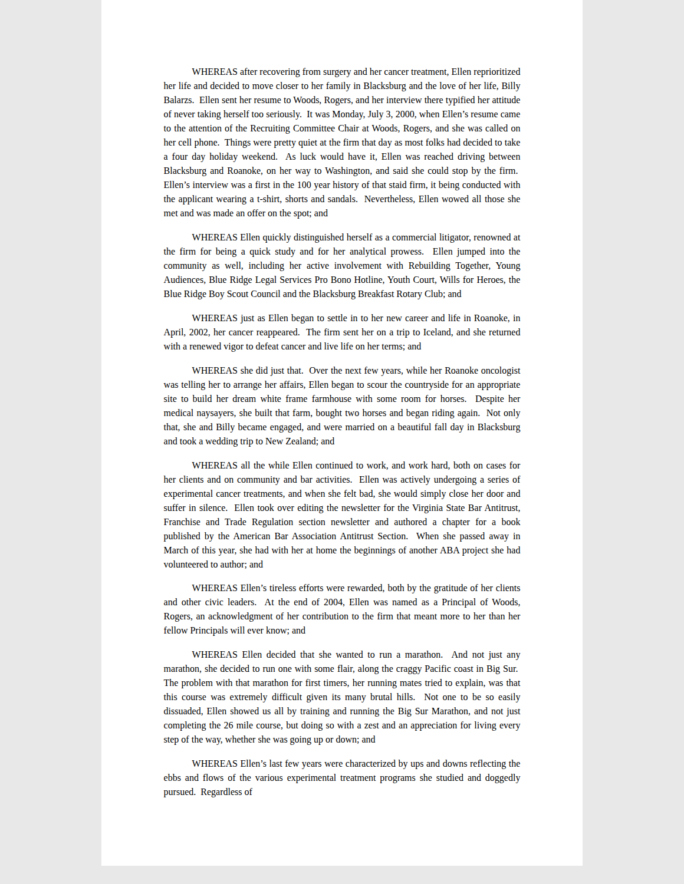WHEREAS after recovering from surgery and her cancer treatment, Ellen reprioritized her life and decided to move closer to her family in Blacksburg and the love of her life, Billy Balarzs. Ellen sent her resume to Woods, Rogers, and her interview there typified her attitude of never taking herself too seriously. It was Monday, July 3, 2000, when Ellen’s resume came to the attention of the Recruiting Committee Chair at Woods, Rogers, and she was called on her cell phone. Things were pretty quiet at the firm that day as most folks had decided to take a four day holiday weekend. As luck would have it, Ellen was reached driving between Blacksburg and Roanoke, on her way to Washington, and said she could stop by the firm. Ellen’s interview was a first in the 100 year history of that staid firm, it being conducted with the applicant wearing a t-shirt, shorts and sandals. Nevertheless, Ellen wowed all those she met and was made an offer on the spot; and
WHEREAS Ellen quickly distinguished herself as a commercial litigator, renowned at the firm for being a quick study and for her analytical prowess. Ellen jumped into the community as well, including her active involvement with Rebuilding Together, Young Audiences, Blue Ridge Legal Services Pro Bono Hotline, Youth Court, Wills for Heroes, the Blue Ridge Boy Scout Council and the Blacksburg Breakfast Rotary Club; and
WHEREAS just as Ellen began to settle in to her new career and life in Roanoke, in April, 2002, her cancer reappeared. The firm sent her on a trip to Iceland, and she returned with a renewed vigor to defeat cancer and live life on her terms; and
WHEREAS she did just that. Over the next few years, while her Roanoke oncologist was telling her to arrange her affairs, Ellen began to scour the countryside for an appropriate site to build her dream white frame farmhouse with some room for horses. Despite her medical naysayers, she built that farm, bought two horses and began riding again. Not only that, she and Billy became engaged, and were married on a beautiful fall day in Blacksburg and took a wedding trip to New Zealand; and
WHEREAS all the while Ellen continued to work, and work hard, both on cases for her clients and on community and bar activities. Ellen was actively undergoing a series of experimental cancer treatments, and when she felt bad, she would simply close her door and suffer in silence. Ellen took over editing the newsletter for the Virginia State Bar Antitrust, Franchise and Trade Regulation section newsletter and authored a chapter for a book published by the American Bar Association Antitrust Section. When she passed away in March of this year, she had with her at home the beginnings of another ABA project she had volunteered to author; and
WHEREAS Ellen’s tireless efforts were rewarded, both by the gratitude of her clients and other civic leaders. At the end of 2004, Ellen was named as a Principal of Woods, Rogers, an acknowledgment of her contribution to the firm that meant more to her than her fellow Principals will ever know; and
WHEREAS Ellen decided that she wanted to run a marathon. And not just any marathon, she decided to run one with some flair, along the craggy Pacific coast in Big Sur. The problem with that marathon for first timers, her running mates tried to explain, was that this course was extremely difficult given its many brutal hills. Not one to be so easily dissuaded, Ellen showed us all by training and running the Big Sur Marathon, and not just completing the 26 mile course, but doing so with a zest and an appreciation for living every step of the way, whether she was going up or down; and
WHEREAS Ellen’s last few years were characterized by ups and downs reflecting the ebbs and flows of the various experimental treatment programs she studied and doggedly pursued. Regardless of